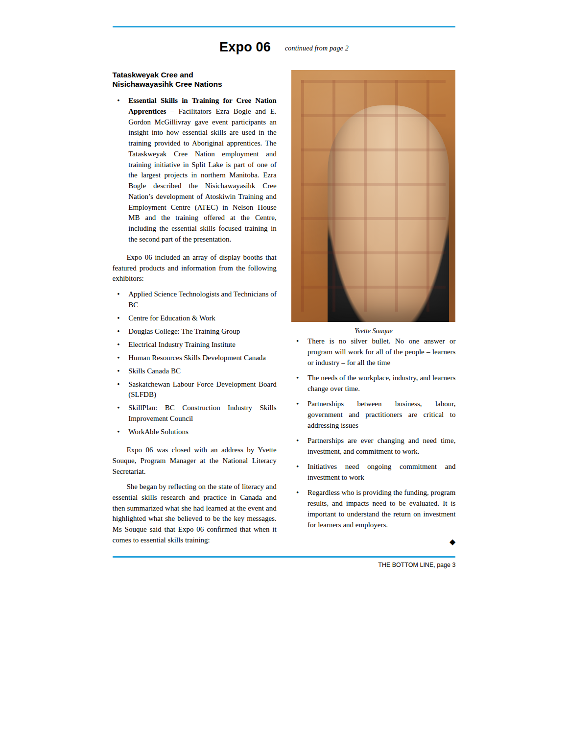Expo 06 continued from page 2
Tataskweyak Cree and
Nisichawayasihk Cree Nations
Essential Skills in Training for Cree Nation Apprentices – Facilitators Ezra Bogle and E. Gordon McGillivray gave event participants an insight into how essential skills are used in the training provided to Aboriginal apprentices. The Tataskweyak Cree Nation employment and training initiative in Split Lake is part of one of the largest projects in northern Manitoba. Ezra Bogle described the Nisichawayasihk Cree Nation’s development of Atoskiwin Training and Employment Centre (ATEC) in Nelson House MB and the training offered at the Centre, including the essential skills focused training in the second part of the presentation.
Expo 06 included an array of display booths that featured products and information from the following exhibitors:
Applied Science Technologists and Technicians of BC
Centre for Education & Work
Douglas College: The Training Group
Electrical Industry Training Institute
Human Resources Skills Development Canada
Skills Canada BC
Saskatchewan Labour Force Development Board (SLFDB)
SkillPlan: BC Construction Industry Skills Improvement Council
WorkAble Solutions
Expo 06 was closed with an address by Yvette Souque, Program Manager at the National Literacy Secretariat.
She began by reflecting on the state of literacy and essential skills research and practice in Canada and then summarized what she had learned at the event and highlighted what she believed to be the key messages. Ms Souque said that Expo 06 confirmed that when it comes to essential skills training:
Yvette Souque
There is no silver bullet. No one answer or program will work for all of the people – learners or industry – for all the time
The needs of the workplace, industry, and learners change over time.
Partnerships between business, labour, government and practitioners are critical to addressing issues
Partnerships are ever changing and need time, investment, and commitment to work.
Initiatives need ongoing commitment and investment to work
Regardless who is providing the funding, program results, and impacts need to be evaluated. It is important to understand the return on investment for learners and employers.
◆
THE BOTTOM LINE, page 3